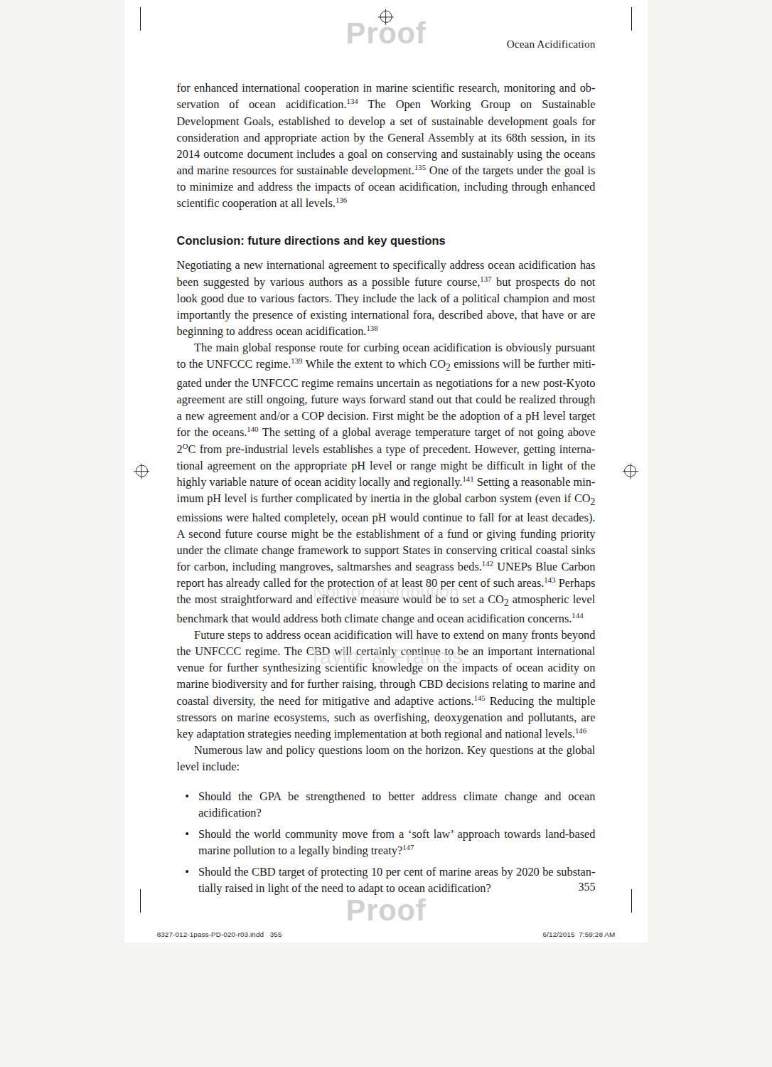Proof
Proof
Taylor & Francis
Not for distribution
Ocean Acidification
for enhanced international cooperation in marine scientific research, monitoring and observation of ocean acidification.134 The Open Working Group on Sustainable Development Goals, established to develop a set of sustainable development goals for consideration and appropriate action by the General Assembly at its 68th session, in its 2014 outcome document includes a goal on conserving and sustainably using the oceans and marine resources for sustainable development.135 One of the targets under the goal is to minimize and address the impacts of ocean acidification, including through enhanced scientific cooperation at all levels.136
Conclusion: future directions and key questions
Negotiating a new international agreement to specifically address ocean acidification has been suggested by various authors as a possible future course,137 but prospects do not look good due to various factors. They include the lack of a political champion and most importantly the presence of existing international fora, described above, that have or are beginning to address ocean acidification.138
The main global response route for curbing ocean acidification is obviously pursuant to the UNFCCC regime.139 While the extent to which CO2 emissions will be further mitigated under the UNFCCC regime remains uncertain as negotiations for a new post-Kyoto agreement are still ongoing, future ways forward stand out that could be realized through a new agreement and/or a COP decision. First might be the adoption of a pH level target for the oceans.140 The setting of a global average temperature target of not going above 2OC from pre-industrial levels establishes a type of precedent. However, getting international agreement on the appropriate pH level or range might be difficult in light of the highly variable nature of ocean acidity locally and regionally.141 Setting a reasonable minimum pH level is further complicated by inertia in the global carbon system (even if CO2 emissions were halted completely, ocean pH would continue to fall for at least decades). A second future course might be the establishment of a fund or giving funding priority under the climate change framework to support States in conserving critical coastal sinks for carbon, including mangroves, saltmarshes and seagrass beds.142 UNEPs Blue Carbon report has already called for the protection of at least 80 per cent of such areas.143 Perhaps the most straightforward and effective measure would be to set a CO2 atmospheric level benchmark that would address both climate change and ocean acidification concerns.144
Future steps to address ocean acidification will have to extend on many fronts beyond the UNFCCC regime. The CBD will certainly continue to be an important international venue for further synthesizing scientific knowledge on the impacts of ocean acidity on marine biodiversity and for further raising, through CBD decisions relating to marine and coastal diversity, the need for mitigative and adaptive actions.145 Reducing the multiple stressors on marine ecosystems, such as overfishing, deoxygenation and pollutants, are key adaptation strategies needing implementation at both regional and national levels.146
Numerous law and policy questions loom on the horizon. Key questions at the global level include:
Should the GPA be strengthened to better address climate change and ocean acidification?
Should the world community move from a ‘soft law’ approach towards land-based marine pollution to a legally binding treaty?147
Should the CBD target of protecting 10 per cent of marine areas by 2020 be substantially raised in light of the need to adapt to ocean acidification?
355
8327-012-1pass-PD-020-r03.indd 355 6/12/2015 7:59:28 AM